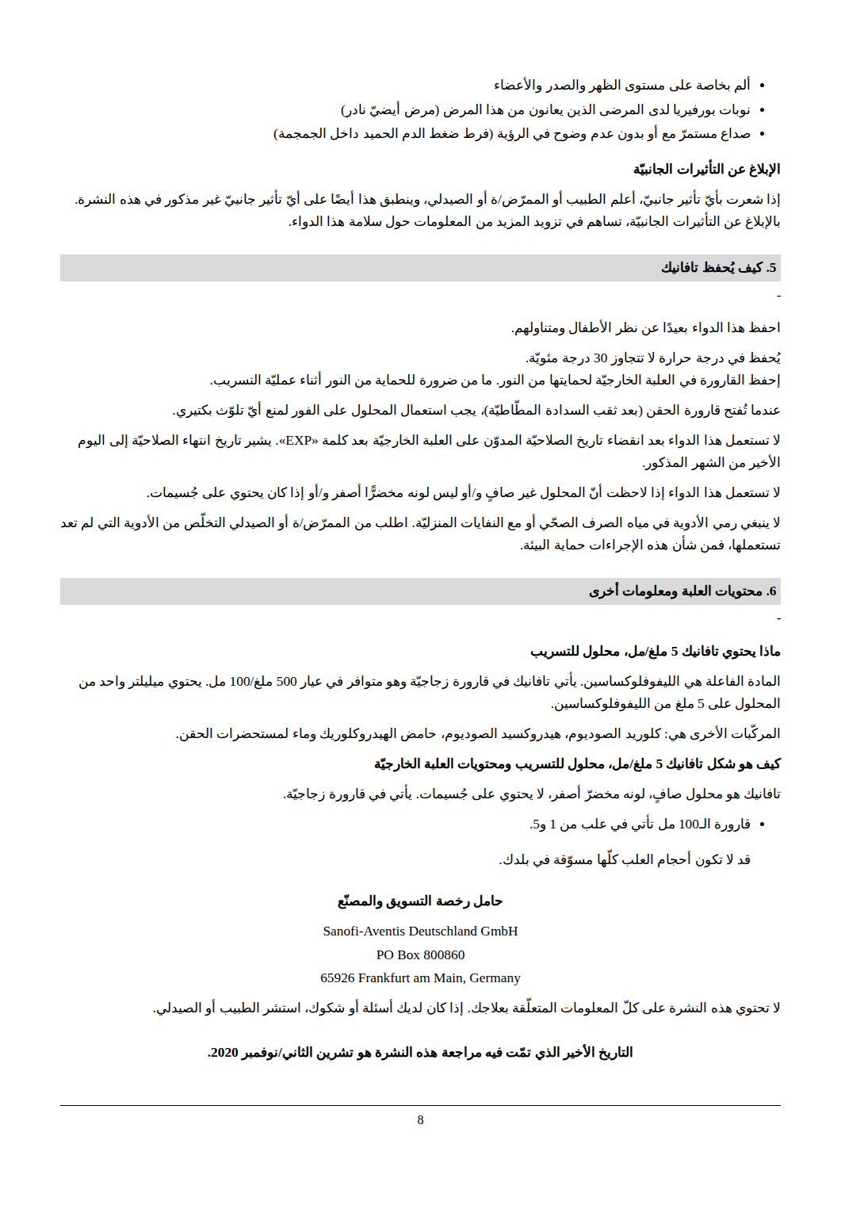ألم بخاصة على مستوى الظهر والصدر والأعضاء
نوبات بورفيريا لدى المرضى الذين يعانون من هذا المرض (مرض أيضيّ نادر)
صداع مستمرّ مع أو بدون عدم وضوح في الرؤية (فرط ضغط الدم الحميد داخل الجمجمة)
الإبلاغ عن التأثيرات الجانبيّة
إذا شعرت بأيّ تأثير جانبيّ، أعلم الطبيب أو الممرّض/ة أو الصيدلي، وينطبق هذا أيضًا على أيّ تأثير جانبيّ غير مذكور في هذه النشرة. بالإبلاغ عن التأثيرات الجانبيّة، تساهم في تزويد المزيد من المعلومات حول سلامة هذا الدواء.
5. كيف يُحفظ تافانيك
-
احفظ هذا الدواء بعيدًا عن نظر الأطفال ومتناولهم.
يُحفظ في درجة حرارة لا تتجاوز 30 درجة مئويّة.
إحفظ القارورة في العلبة الخارجيّة لحمايتها من النور. ما من ضرورة للحماية من النور أثناء عمليّة التسريب.
عندما تُفتح قارورة الحقن (بعد ثقب السدادة المطّاطيّة)، يجب استعمال المحلول على الفور لمنع أيّ تلوّث بكتيري.
لا تستعمل هذا الدواء بعد انقضاء تاريخ الصلاحيّة المدوّن على العلبة الخارجيّة بعد كلمة «EXP». يشير تاريخ انتهاء الصلاحيّة إلى اليوم الأخير من الشهر المذكور.
لا تستعمل هذا الدواء إذا لاحظت أنّ المحلول غير صافٍ و/أو ليس لونه مخضرًّا أصفر و/أو إذا كان يحتوي على جُسيمات.
لا ينبغي رمي الأدوية في مياه الصرف الصحّي أو مع النفايات المنزليّة. اطلب من الممرّض/ة أو الصيدلي التخلّص من الأدوية التي لم تعد تستعملها، فمن شأن هذه الإجراءات حماية البيئة.
6. محتويات العلبة ومعلومات أخرى
-
ماذا يحتوي تافانيك 5 ملغ/مل، محلول للتسريب
المادة الفاعلة هي الليفوفلوكساسين. يأتي تافانيك في قارورة زجاجيّة وهو متوافر في عيار 500 ملغ/100 مل. يحتوي ميليلتر واحد من المحلول على 5 ملغ من الليفوفلوكساسين.
المركّبات الأخرى هي: كلوريد الصوديوم، هيدروكسيد الصوديوم، حامض الهيدروكلوريك وماء لمستحضرات الحقن.
كيف هو شكل تافانيك 5 ملغ/مل، محلول للتسريب ومحتويات العلبة الخارجيّة
تافانيك هو محلول صافٍ، لونه مخضرّ أصفر، لا يحتوي على جُسيمات. يأتي في قارورة زجاجيّة.
قارورة الـ100 مل تأتي في علب من 1 و5.
قد لا تكون أحجام العلب كلّها مسوّقة في بلدك.
حامل رخصة التسويق والمصنّع
Sanofi-Aventis Deutschland GmbH
PO Box 800860
65926 Frankfurt am Main, Germany
لا تحتوي هذه النشرة على كلّ المعلومات المتعلّقة بعلاجك. إذا كان لديك أسئلة أو شكوك، استشر الطبيب أو الصيدلي.
التاريخ الأخير الذي تمّت فيه مراجعة هذه النشرة هو تشرين الثاني/نوفمبر 2020.
8